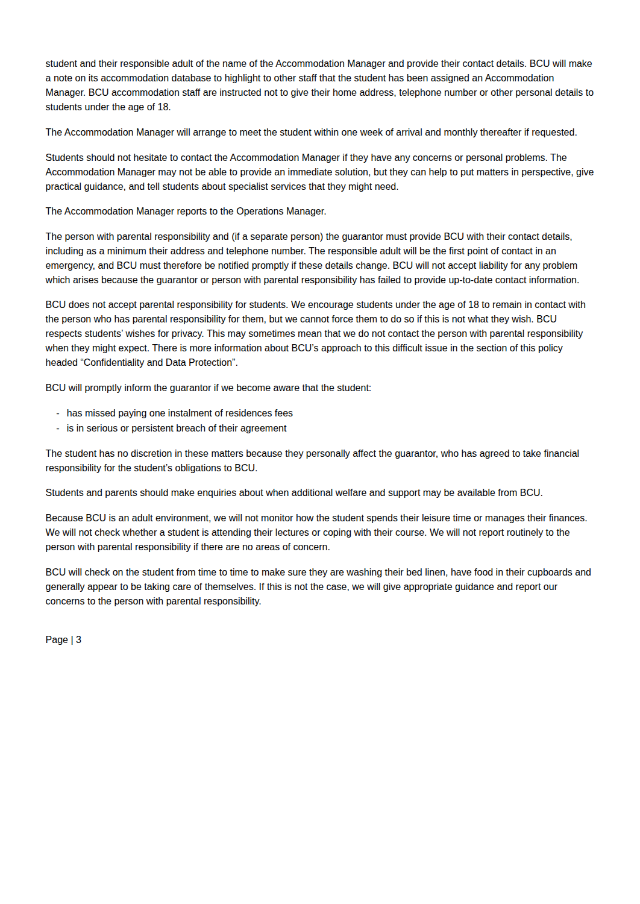student and their responsible adult of the name of the Accommodation Manager and provide their contact details. BCU will make a note on its accommodation database to highlight to other staff that the student has been assigned an Accommodation Manager. BCU accommodation staff are instructed not to give their home address, telephone number or other personal details to students under the age of 18.
The Accommodation Manager will arrange to meet the student within one week of arrival and monthly thereafter if requested.
Students should not hesitate to contact the Accommodation Manager if they have any concerns or personal problems. The Accommodation Manager may not be able to provide an immediate solution, but they can help to put matters in perspective, give practical guidance, and tell students about specialist services that they might need.
The Accommodation Manager reports to the Operations Manager.
The person with parental responsibility and (if a separate person) the guarantor must provide BCU with their contact details, including as a minimum their address and telephone number. The responsible adult will be the first point of contact in an emergency, and BCU must therefore be notified promptly if these details change. BCU will not accept liability for any problem which arises because the guarantor or person with parental responsibility has failed to provide up-to-date contact information.
BCU does not accept parental responsibility for students. We encourage students under the age of 18 to remain in contact with the person who has parental responsibility for them, but we cannot force them to do so if this is not what they wish. BCU respects students’ wishes for privacy. This may sometimes mean that we do not contact the person with parental responsibility when they might expect. There is more information about BCU’s approach to this difficult issue in the section of this policy headed “Confidentiality and Data Protection”.
BCU will promptly inform the guarantor if we become aware that the student:
has missed paying one instalment of residences fees
is in serious or persistent breach of their agreement
The student has no discretion in these matters because they personally affect the guarantor, who has agreed to take financial responsibility for the student’s obligations to BCU.
Students and parents should make enquiries about when additional welfare and support may be available from BCU.
Because BCU is an adult environment, we will not monitor how the student spends their leisure time or manages their finances. We will not check whether a student is attending their lectures or coping with their course. We will not report routinely to the person with parental responsibility if there are no areas of concern.
BCU will check on the student from time to time to make sure they are washing their bed linen, have food in their cupboards and generally appear to be taking care of themselves. If this is not the case, we will give appropriate guidance and report our concerns to the person with parental responsibility.
Page | 3